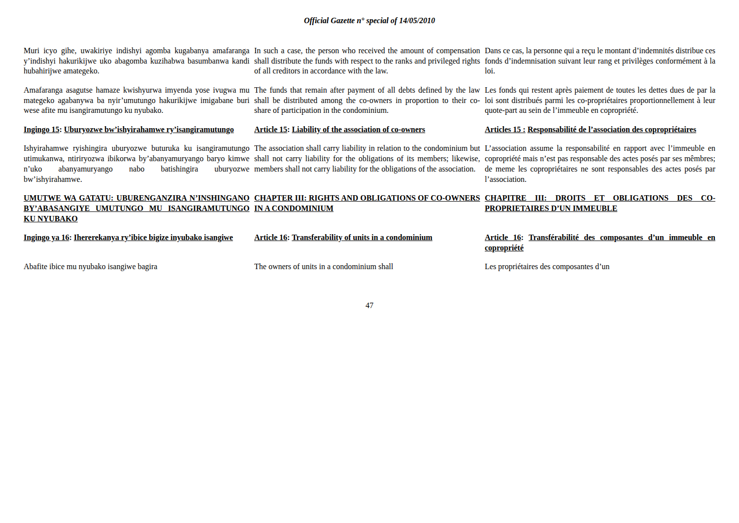Official Gazette n° special of 14/05/2010
| Muri icyo gihe, uwakiriye indishyi agomba kugabanya amafaranga y’indishyi hakurikijwe uko abagomba kuzihabwa basumbanwa kandi hubahirijwe amategeko. | In such a case, the person who received the amount of compensation shall distribute the funds with respect to the ranks and privileged rights of all creditors in accordance with the law. | Dans ce cas, la personne qui a reçu le montant d’indemnités distribue ces fonds d’indemnisation suivant leur rang et privilèges conformément à la loi. |
| Amafaranga asagutse hamaze kwishyurwa imyenda yose ivugwa mu mategeko agabanywa ba nyir’umutungo hakurikijwe imigabane buri wese afite mu isangiramutungo ku nyubako. | The funds that remain after payment of all debts defined by the law shall be distributed among the co-owners in proportion to their co-share of participation in the condominium. | Les fonds qui restent après paiement de toutes les dettes dues de par la loi sont distribués parmi les co-propriétaires proportionnellement à leur quote-part au sein de l’immeuble en copropriété. |
| Ingingo 15 : Uburyozwe bw’ishyirahamwe ry’isangiramutungo | Article 15 : Liability of the association of co-owners | Articles 15 : Responsabilité de l’association des copropriétaires |
| Ishyirahamwe ryishingira uburyozwe buturuka ku isangiramutungo utimukanwa, ntiriryozwa ibikorwa by’abanyamuryango baryo kimwe n’uko abanyamuryango nabo batishingira uburyozwe bw’ishyirahamwe. | The association shall carry liability in relation to the condominium but shall not carry liability for the obligations of its members; likewise, members shall not carry liability for the obligations of the association. | L’association assume la responsabilité en rapport avec l’immeuble en copropriété mais n’est pas responsable des actes posés par ses mêmbres; de meme les copropriétaires ne sont responsables des actes posés par l’association. |
| UMUTWE WA GATATU: UBURENGANZIRA N’INSHINGANO BY’ABASANGIYE UMUTUNGO MU ISANGIRAMUTUNGO KU NYUBAKO | CHAPTER III: RIGHTS AND OBLIGATIONS OF CO-OWNERS IN A CONDOMINIUM | CHAPITRE III: DROITS ET OBLIGATIONS DES CO-PROPRIETAIRES D’UN IMMEUBLE |
| Ingingo ya 16 : Ihererekanya ry’ibice bigize inyubako isangiwe | Article 16 : Transferability of units in a condominium | Article 16 : Transférabilité des composantes d’un immeuble en copropriété |
| Abafite ibice mu nyubako isangiwe bagira | The owners of units in a condominium shall | Les propriétaires des composantes d’un |
47